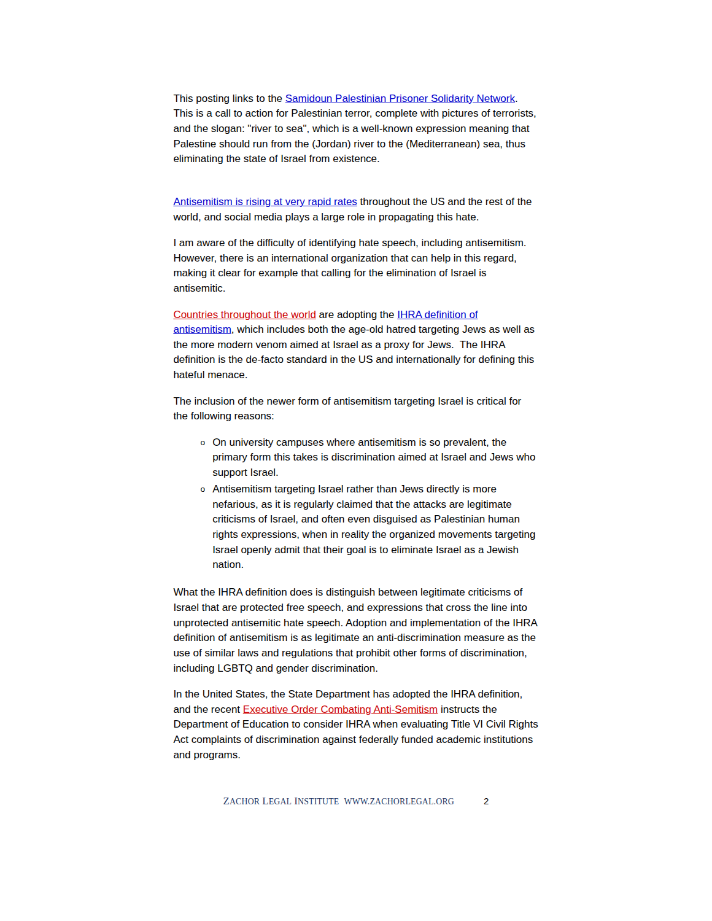This posting links to the Samidoun Palestinian Prisoner Solidarity Network. This is a call to action for Palestinian terror, complete with pictures of terrorists, and the slogan: "river to sea", which is a well-known expression meaning that Palestine should run from the (Jordan) river to the (Mediterranean) sea, thus eliminating the state of Israel from existence.
Antisemitism is rising at very rapid rates throughout the US and the rest of the world, and social media plays a large role in propagating this hate.
I am aware of the difficulty of identifying hate speech, including antisemitism. However, there is an international organization that can help in this regard, making it clear for example that calling for the elimination of Israel is antisemitic.
Countries throughout the world are adopting the IHRA definition of antisemitism, which includes both the age-old hatred targeting Jews as well as the more modern venom aimed at Israel as a proxy for Jews. The IHRA definition is the de-facto standard in the US and internationally for defining this hateful menace.
The inclusion of the newer form of antisemitism targeting Israel is critical for the following reasons:
On university campuses where antisemitism is so prevalent, the primary form this takes is discrimination aimed at Israel and Jews who support Israel.
Antisemitism targeting Israel rather than Jews directly is more nefarious, as it is regularly claimed that the attacks are legitimate criticisms of Israel, and often even disguised as Palestinian human rights expressions, when in reality the organized movements targeting Israel openly admit that their goal is to eliminate Israel as a Jewish nation.
What the IHRA definition does is distinguish between legitimate criticisms of Israel that are protected free speech, and expressions that cross the line into unprotected antisemitic hate speech. Adoption and implementation of the IHRA definition of antisemitism is as legitimate an anti-discrimination measure as the use of similar laws and regulations that prohibit other forms of discrimination, including LGBTQ and gender discrimination.
In the United States, the State Department has adopted the IHRA definition, and the recent Executive Order Combating Anti-Semitism instructs the Department of Education to consider IHRA when evaluating Title VI Civil Rights Act complaints of discrimination against federally funded academic institutions and programs.
ZACHOR LEGAL INSTITUTE WWW.ZACHORLEGAL.ORG 2